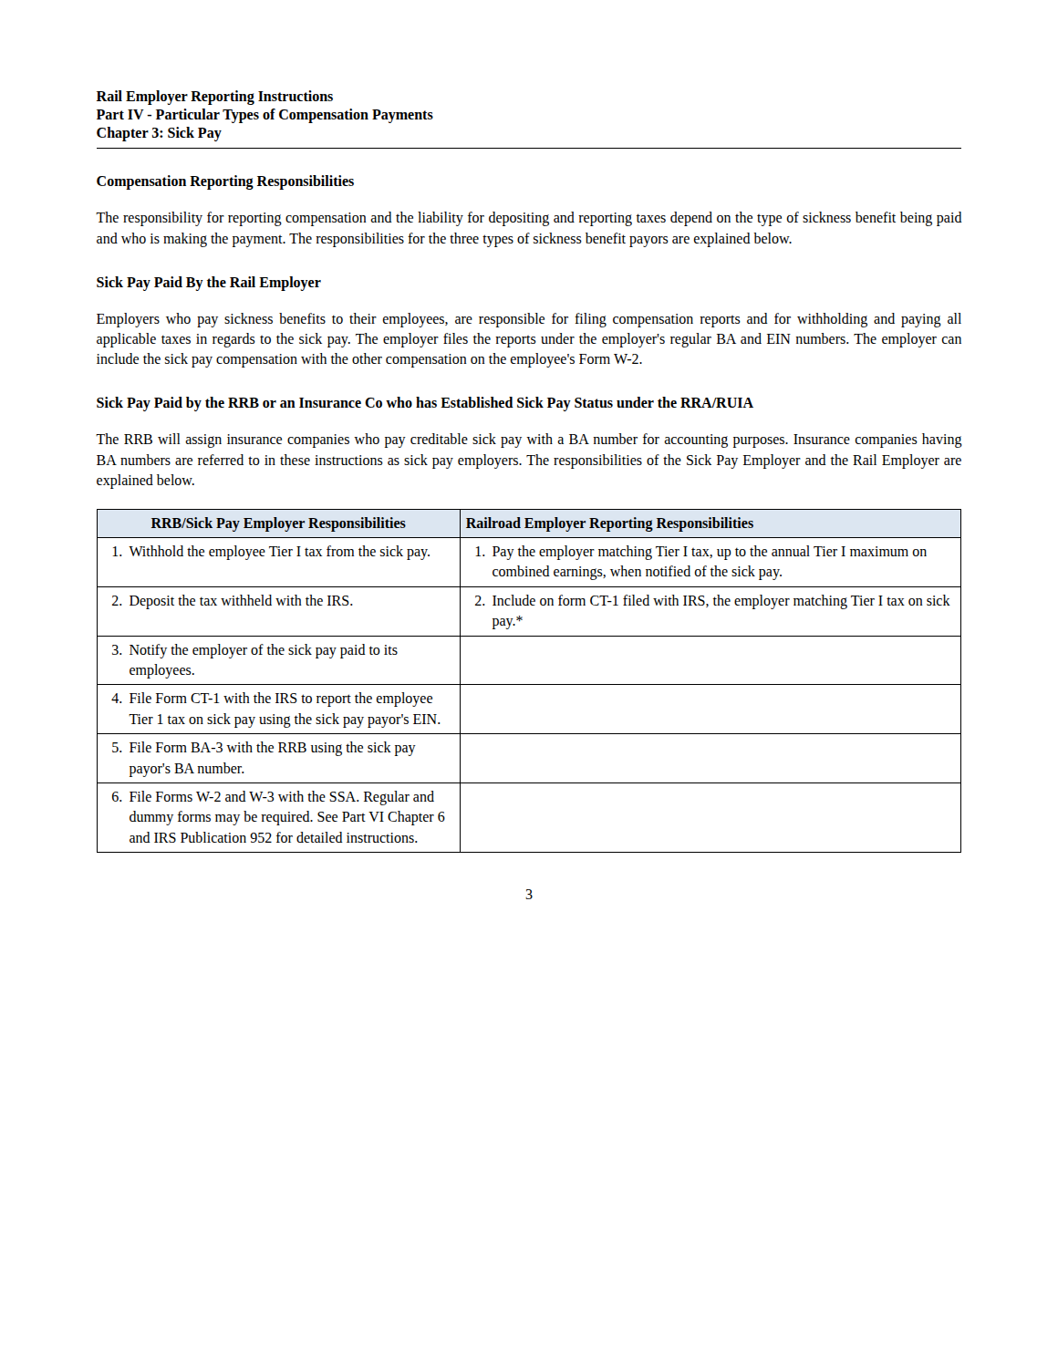Rail Employer Reporting Instructions
Part IV - Particular Types of Compensation Payments
Chapter 3: Sick Pay
Compensation Reporting Responsibilities
The responsibility for reporting compensation and the liability for depositing and reporting taxes depend on the type of sickness benefit being paid and who is making the payment. The responsibilities for the three types of sickness benefit payors are explained below.
Sick Pay Paid By the Rail Employer
Employers who pay sickness benefits to their employees, are responsible for filing compensation reports and for withholding and paying all applicable taxes in regards to the sick pay. The employer files the reports under the employer's regular BA and EIN numbers. The employer can include the sick pay compensation with the other compensation on the employee's Form W-2.
Sick Pay Paid by the RRB or an Insurance Co who has Established Sick Pay Status under the RRA/RUIA
The RRB will assign insurance companies who pay creditable sick pay with a BA number for accounting purposes. Insurance companies having BA numbers are referred to in these instructions as sick pay employers. The responsibilities of the Sick Pay Employer and the Rail Employer are explained below.
| RRB/Sick Pay Employer Responsibilities | Railroad Employer Reporting Responsibilities |
| --- | --- |
| Withhold the employee Tier I tax from the sick pay. | Pay the employer matching Tier I tax, up to the annual Tier I maximum on combined earnings, when notified of the sick pay. |
| Deposit the tax withheld with the IRS. | Include on form CT-1 filed with IRS, the employer matching Tier I tax on sick pay.* |
| Notify the employer of the sick pay paid to its employees. | |
| File Form CT-1 with the IRS to report the employee Tier 1 tax on sick pay using the sick pay payor's EIN. | |
| File Form BA-3 with the RRB using the sick pay payor's BA number. | |
| File Forms W-2 and W-3 with the SSA. Regular and dummy forms may be required. See Part VI Chapter 6 and IRS Publication 952 for detailed instructions. | |
3